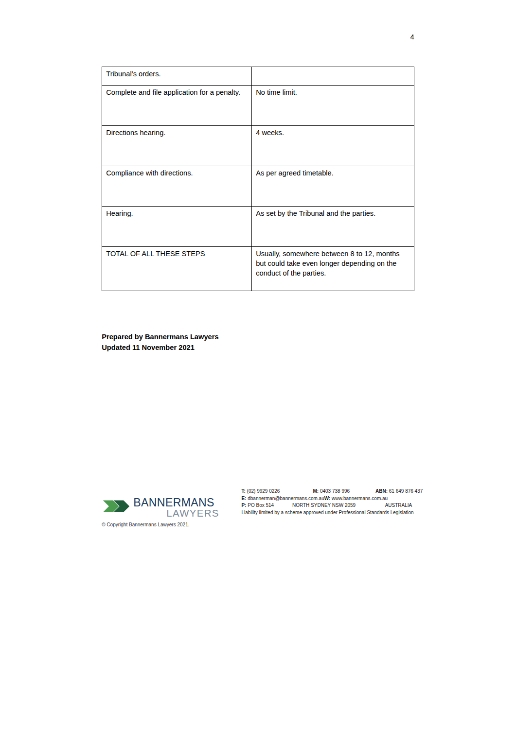4
| Tribunal’s orders. | |
| Complete and file application for a penalty. | No time limit. |
| Directions hearing. | 4 weeks. |
| Compliance with directions. | As per agreed timetable. |
| Hearing. | As set by the Tribunal and the parties. |
| TOTAL OF ALL THESE STEPS | Usually, somewhere between 8 to 12, months but could take even longer depending on the conduct of the parties. |
Prepared by Bannermans Lawyers
Updated 11 November 2021
BANNERMANS LAWYERS
T: (02) 9929 0226 M: 0403 738 996 ABN: 61 649 876 437
E: dbannerman@bannermans.com.auW: www.bannermans.com.au
P: PO Box 514 NORTH SYDNEY NSW 2059 AUSTRALIA
Liability limited by a scheme approved under Professional Standards Legislation
© Copyright Bannermans Lawyers 2021.